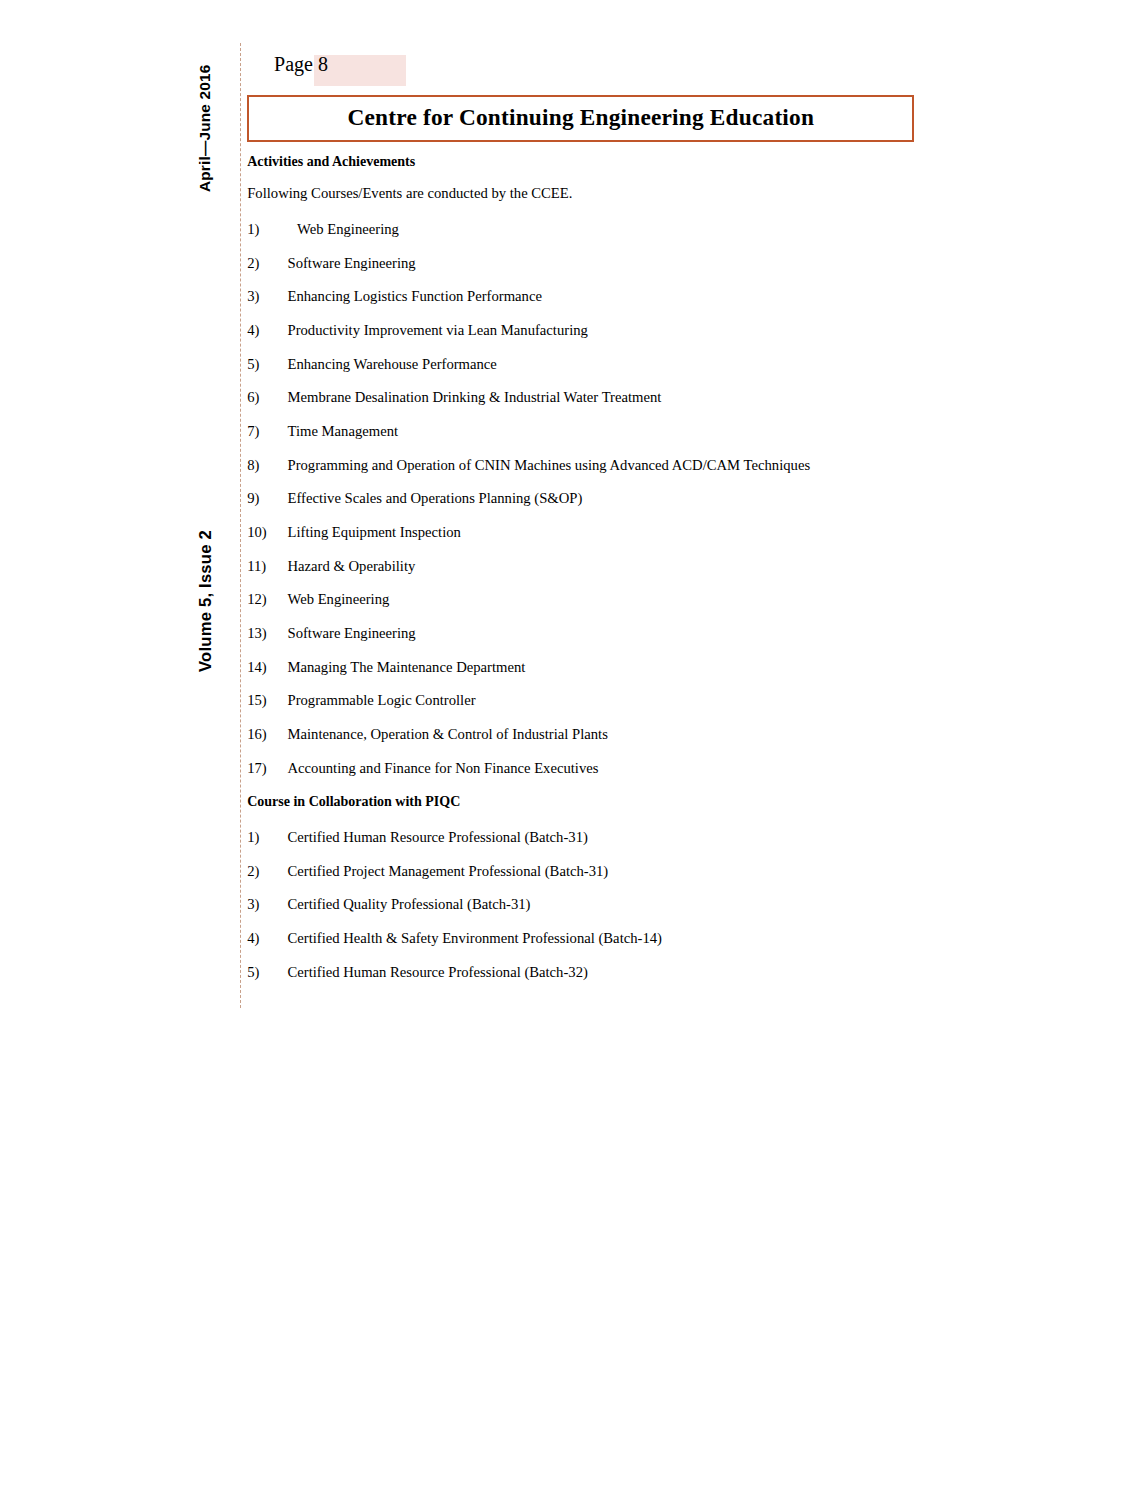April—June 2016
Volume 5, Issue 2
Page 8
Centre for Continuing Engineering Education
Activities and Achievements
Following Courses/Events are conducted by the CCEE.
Web Engineering
Software Engineering
Enhancing Logistics Function Performance
Productivity Improvement via Lean Manufacturing
Enhancing Warehouse Performance
Membrane Desalination Drinking & Industrial Water Treatment
Time Management
Programming and Operation of CNIN Machines using Advanced ACD/CAM Techniques
Effective Scales and Operations Planning (S&OP)
Lifting Equipment Inspection
Hazard & Operability
Web Engineering
Software Engineering
Managing The Maintenance Department
Programmable Logic Controller
Maintenance, Operation & Control of Industrial Plants
Accounting and Finance for Non Finance Executives
Course in Collaboration with PIQC
Certified Human Resource Professional (Batch-31)
Certified Project Management Professional (Batch-31)
Certified Quality Professional (Batch-31)
Certified Health & Safety Environment Professional (Batch-14)
Certified Human Resource Professional (Batch-32)